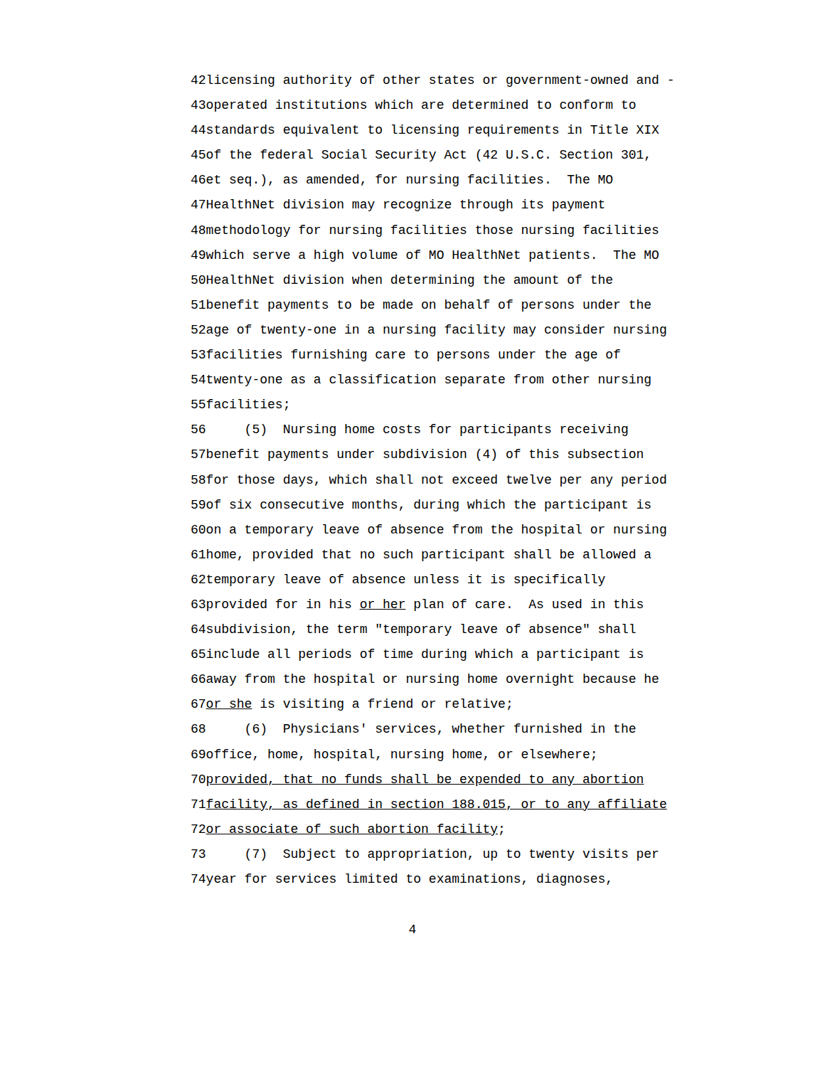| 42 | licensing authority of other states or government-owned and - |
| 43 | operated institutions which are determined to conform to |
| 44 | standards equivalent to licensing requirements in Title XIX |
| 45 | of the federal Social Security Act (42 U.S.C. Section 301, |
| 46 | et seq.), as amended, for nursing facilities. The MO |
| 47 | HealthNet division may recognize through its payment |
| 48 | methodology for nursing facilities those nursing facilities |
| 49 | which serve a high volume of MO HealthNet patients. The MO |
| 50 | HealthNet division when determining the amount of the |
| 51 | benefit payments to be made on behalf of persons under the |
| 52 | age of twenty-one in a nursing facility may consider nursing |
| 53 | facilities furnishing care to persons under the age of |
| 54 | twenty-one as a classification separate from other nursing |
| 55 | facilities; |
| 56 | (5) Nursing home costs for participants receiving |
| 57 | benefit payments under subdivision (4) of this subsection |
| 58 | for those days, which shall not exceed twelve per any period |
| 59 | of six consecutive months, during which the participant is |
| 60 | on a temporary leave of absence from the hospital or nursing |
| 61 | home, provided that no such participant shall be allowed a |
| 62 | temporary leave of absence unless it is specifically |
| 63 | provided for in his or her plan of care. As used in this |
| 64 | subdivision, the term "temporary leave of absence" shall |
| 65 | include all periods of time during which a participant is |
| 66 | away from the hospital or nursing home overnight because he |
| 67 | or she is visiting a friend or relative; |
| 68 | (6) Physicians' services, whether furnished in the |
| 69 | office, home, hospital, nursing home, or elsewhere; |
| 70 | provided, that no funds shall be expended to any abortion |
| 71 | facility, as defined in section 188.015, or to any affiliate |
| 72 | or associate of such abortion facility ; |
| 73 | (7) Subject to appropriation, up to twenty visits per |
| 74 | year for services limited to examinations, diagnoses, |
4